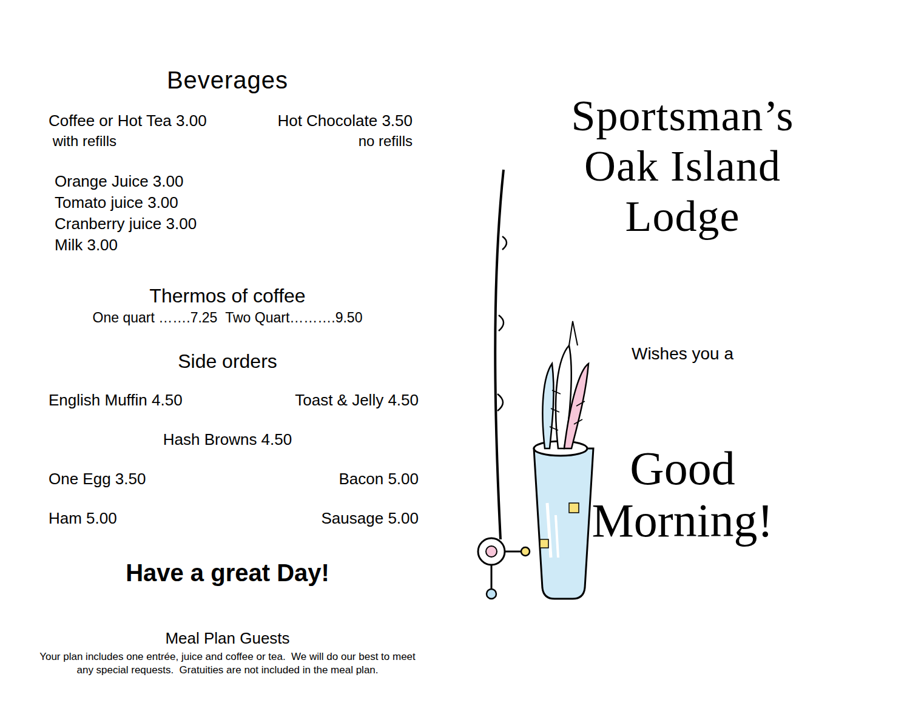Beverages
Coffee or Hot Tea 3.00
with refills
Hot Chocolate 3.50
no refills
Orange Juice 3.00
Tomato juice 3.00
Cranberry juice 3.00
Milk 3.00
Thermos of coffee
One quart …….7.25 Two Quart……….9.50
Side orders
English Muffin 4.50 Toast & Jelly 4.50
Hash Browns 4.50
One Egg 3.50 Bacon 5.00
Ham 5.00 Sausage 5.00
Have a great Day!
Meal Plan Guests
Your plan includes one entrée, juice and coffee or tea. We will do our best to meet any special requests. Gratuities are not included in the meal plan.
Sportsman’s
Oak Island
Lodge
Wishes you a
Good
Morning!